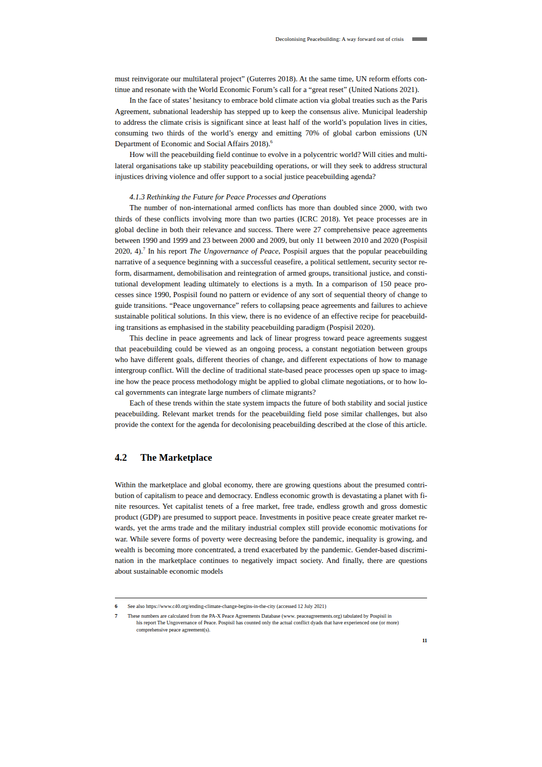Decolonising Peacebuilding: A way forward out of crisis
must reinvigorate our multilateral project” (Guterres 2018). At the same time, UN reform efforts continue and resonate with the World Economic Forum’s call for a “great reset” (United Nations 2021).
In the face of states’ hesitancy to embrace bold climate action via global treaties such as the Paris Agreement, subnational leadership has stepped up to keep the consensus alive. Municipal leadership to address the climate crisis is significant since at least half of the world’s population lives in cities, consuming two thirds of the world’s energy and emitting 70% of global carbon emissions (UN Department of Economic and Social Affairs 2018).6
How will the peacebuilding field continue to evolve in a polycentric world? Will cities and multilateral organisations take up stability peacebuilding operations, or will they seek to address structural injustices driving violence and offer support to a social justice peacebuilding agenda?
4.1.3 Rethinking the Future for Peace Processes and Operations
The number of non-international armed conflicts has more than doubled since 2000, with two thirds of these conflicts involving more than two parties (ICRC 2018). Yet peace processes are in global decline in both their relevance and success. There were 27 comprehensive peace agreements between 1990 and 1999 and 23 between 2000 and 2009, but only 11 between 2010 and 2020 (Pospisil 2020, 4).7 In his report The Ungovernance of Peace, Pospisil argues that the popular peacebuilding narrative of a sequence beginning with a successful ceasefire, a political settlement, security sector reform, disarmament, demobilisation and reintegration of armed groups, transitional justice, and constitutional development leading ultimately to elections is a myth. In a comparison of 150 peace processes since 1990, Pospisil found no pattern or evidence of any sort of sequential theory of change to guide transitions. “Peace ungovernance” refers to collapsing peace agreements and failures to achieve sustainable political solutions. In this view, there is no evidence of an effective recipe for peacebuilding transitions as emphasised in the stability peacebuilding paradigm (Pospisil 2020).
This decline in peace agreements and lack of linear progress toward peace agreements suggest that peacebuilding could be viewed as an ongoing process, a constant negotiation between groups who have different goals, different theories of change, and different expectations of how to manage intergroup conflict. Will the decline of traditional state-based peace processes open up space to imagine how the peace process methodology might be applied to global climate negotiations, or to how local governments can integrate large numbers of climate migrants?
Each of these trends within the state system impacts the future of both stability and social justice peacebuilding. Relevant market trends for the peacebuilding field pose similar challenges, but also provide the context for the agenda for decolonising peacebuilding described at the close of this article.
4.2 The Marketplace
Within the marketplace and global economy, there are growing questions about the presumed contribution of capitalism to peace and democracy. Endless economic growth is devastating a planet with finite resources. Yet capitalist tenets of a free market, free trade, endless growth and gross domestic product (GDP) are presumed to support peace. Investments in positive peace create greater market rewards, yet the arms trade and the military industrial complex still provide economic motivations for war. While severe forms of poverty were decreasing before the pandemic, inequality is growing, and wealth is becoming more concentrated, a trend exacerbated by the pandemic. Gender-based discrimination in the marketplace continues to negatively impact society. And finally, there are questions about sustainable economic models
6 See also https://www.c40.org/ending-climate-change-begins-in-the-city (accessed 12 July 2021)
7 These numbers are calculated from the PA-X Peace Agreements Database (www. peaceagreements.org) tabulated by Pospisil in his report The Ungovernance of Peace. Pospisil has counted only the actual conflict dyads that have experienced one (or more) comprehensive peace agreement(s).
11